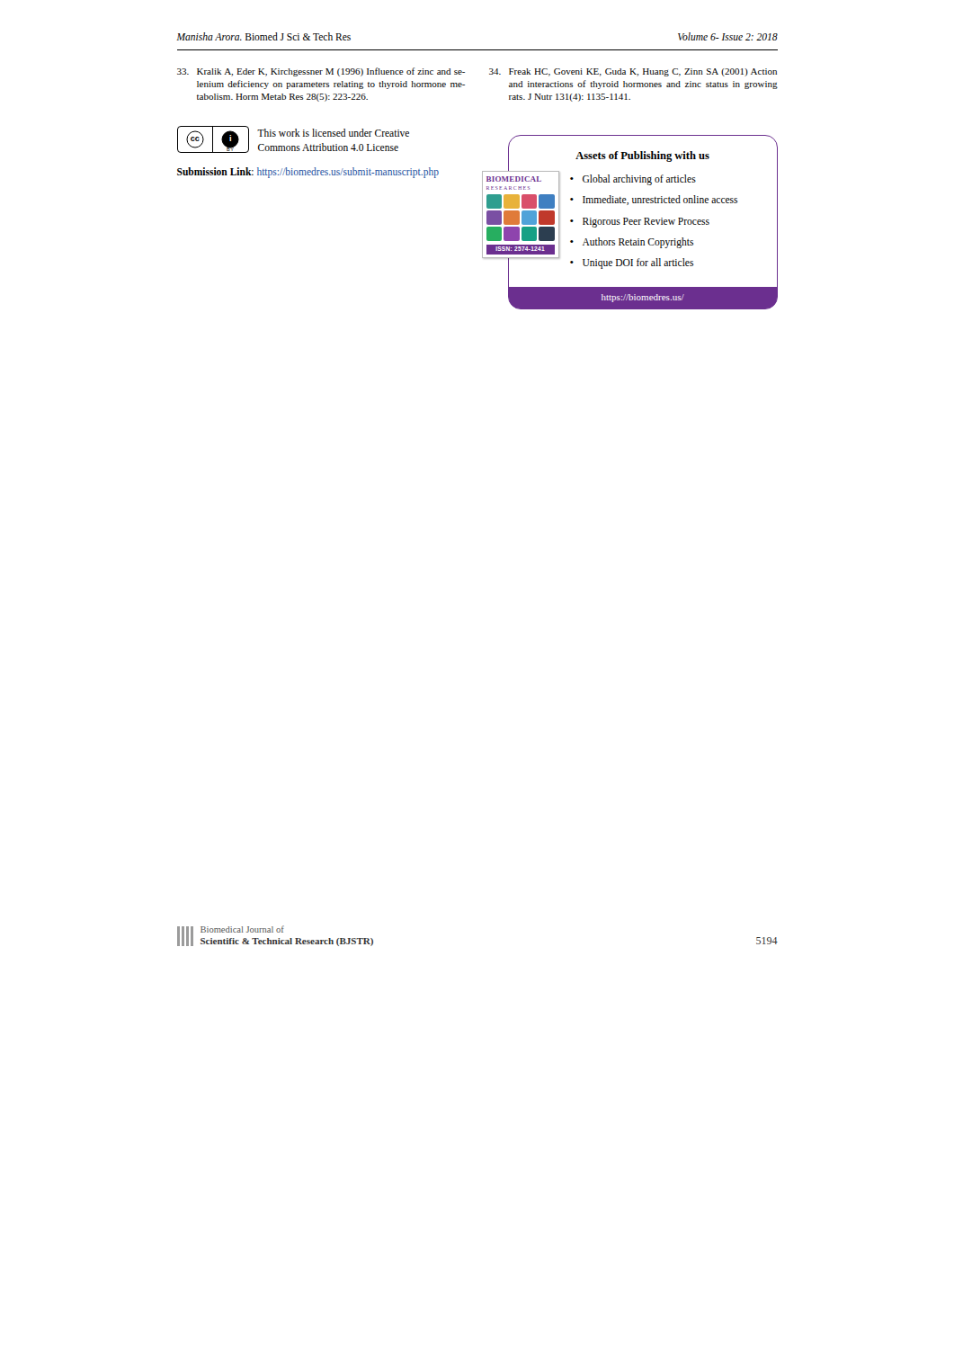Manisha Arora. Biomed J Sci & Tech Res
Volume 6- Issue 2: 2018
33. Kralik A, Eder K, Kirchgessner M (1996) Influence of zinc and selenium deficiency on parameters relating to thyroid hormone metabolism. Horm Metab Res 28(5): 223-226.
cc
i
BY
This work is licensed under Creative
Commons Attribution 4.0 License
Submission Link: https://biomedres.us/submit-manuscript.php
34. Freak HC, Goveni KE, Guda K, Huang C, Zinn SA (2001) Action and interactions of thyroid hormones and zinc status in growing rats. J Nutr 131(4): 1135-1141.
Assets of Publishing with us
BIOMEDICAL
RESEARCHES
ISSN: 2574-1241
Global archiving of articles
Immediate, unrestricted online access
Rigorous Peer Review Process
Authors Retain Copyrights
Unique DOI for all articles
https://biomedres.us/
Biomedical Journal of
Scientific & Technical Research (BJSTR)
5194